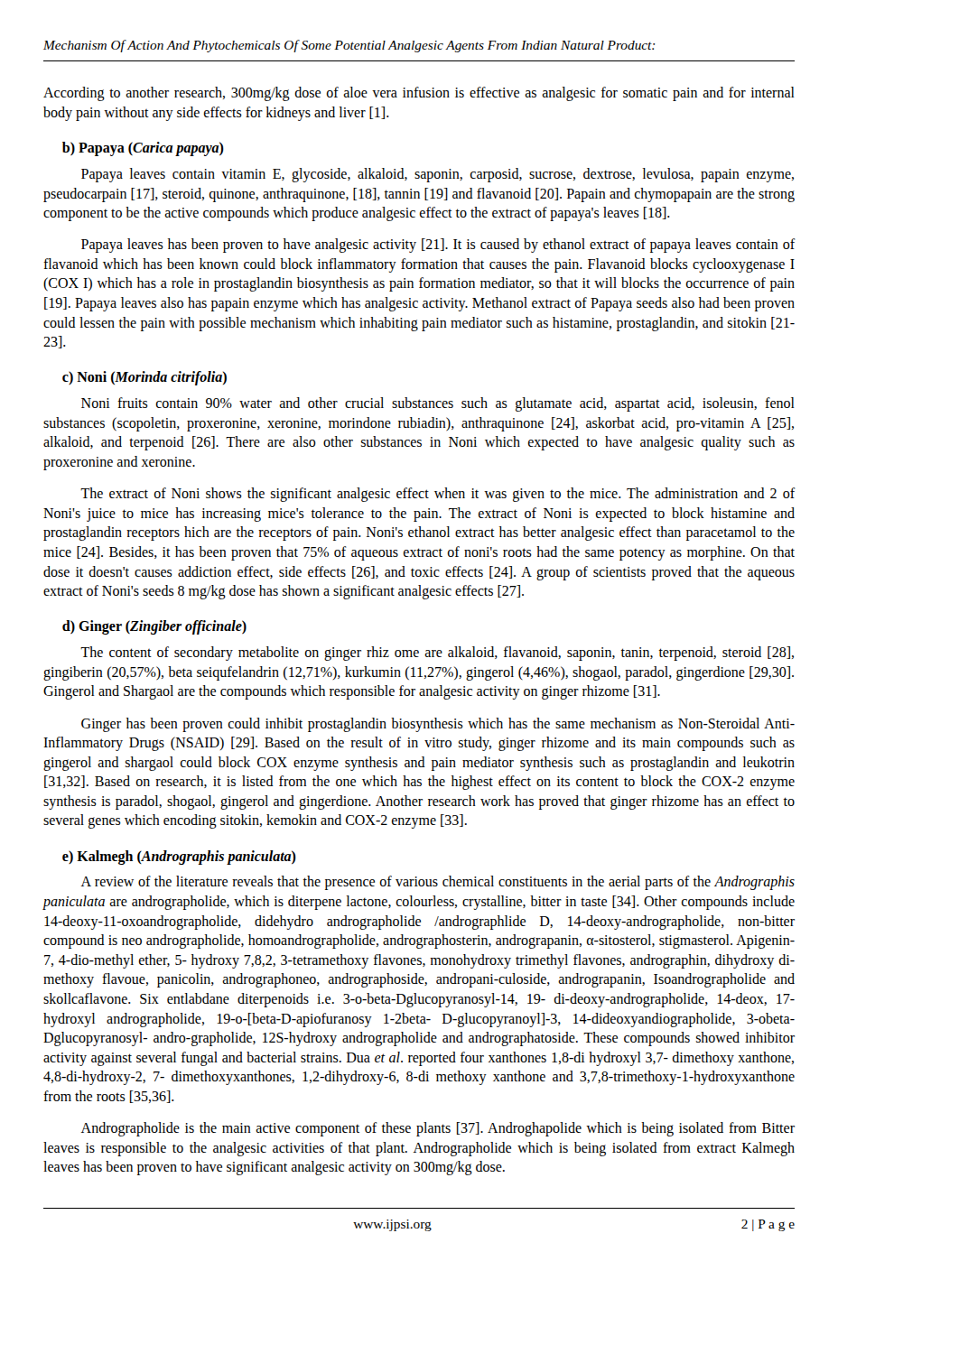Mechanism Of Action And Phytochemicals Of Some Potential Analgesic Agents From Indian Natural Product:
According to another research, 300mg/kg dose of aloe vera infusion is effective as analgesic for somatic pain and for internal body pain without any side effects for kidneys and liver [1].
b) Papaya (Carica papaya)
Papaya leaves contain vitamin E, glycoside, alkaloid, saponin, carposid, sucrose, dextrose, levulosa, papain enzyme, pseudocarpain [17], steroid, quinone, anthraquinone, [18], tannin [19] and flavanoid [20]. Papain and chymopapain are the strong component to be the active compounds which produce analgesic effect to the extract of papaya's leaves [18].
Papaya leaves has been proven to have analgesic activity [21]. It is caused by ethanol extract of papaya leaves contain of flavanoid which has been known could block inflammatory formation that causes the pain. Flavanoid blocks cyclooxygenase I (COX I) which has a role in prostaglandin biosynthesis as pain formation mediator, so that it will blocks the occurrence of pain [19]. Papaya leaves also has papain enzyme which has analgesic activity. Methanol extract of Papaya seeds also had been proven could lessen the pain with possible mechanism which inhabiting pain mediator such as histamine, prostaglandin, and sitokin [21-23].
c) Noni (Morinda citrifolia)
Noni fruits contain 90% water and other crucial substances such as glutamate acid, aspartat acid, isoleusin, fenol substances (scopoletin, proxeronine, xeronine, morindone rubiadin), anthraquinone [24], askorbat acid, pro-vitamin A [25], alkaloid, and terpenoid [26]. There are also other substances in Noni which expected to have analgesic quality such as proxeronine and xeronine.
The extract of Noni shows the significant analgesic effect when it was given to the mice. The administration and 2 of Noni's juice to mice has increasing mice's tolerance to the pain. The extract of Noni is expected to block histamine and prostaglandin receptors hich are the receptors of pain. Noni's ethanol extract has better analgesic effect than paracetamol to the mice [24]. Besides, it has been proven that 75% of aqueous extract of noni's roots had the same potency as morphine. On that dose it doesn't causes addiction effect, side effects [26], and toxic effects [24]. A group of scientists proved that the aqueous extract of Noni's seeds 8 mg/kg dose has shown a significant analgesic effects [27].
d) Ginger (Zingiber officinale)
The content of secondary metabolite on ginger rhiz ome are alkaloid, flavanoid, saponin, tanin, terpenoid, steroid [28], gingiberin (20,57%), beta seiqufelandrin (12,71%), kurkumin (11,27%), gingerol (4,46%), shogaol, paradol, gingerdione [29,30]. Gingerol and Shargaol are the compounds which responsible for analgesic activity on ginger rhizome [31].
Ginger has been proven could inhibit prostaglandin biosynthesis which has the same mechanism as Non-Steroidal Anti-Inflammatory Drugs (NSAID) [29]. Based on the result of in vitro study, ginger rhizome and its main compounds such as gingerol and shargaol could block COX enzyme synthesis and pain mediator synthesis such as prostaglandin and leukotrin [31,32]. Based on research, it is listed from the one which has the highest effect on its content to block the COX-2 enzyme synthesis is paradol, shogaol, gingerol and gingerdione. Another research work has proved that ginger rhizome has an effect to several genes which encoding sitokin, kemokin and COX-2 enzyme [33].
e) Kalmegh (Andrographis paniculata)
A review of the literature reveals that the presence of various chemical constituents in the aerial parts of the Andrographis paniculata are andrographolide, which is diterpene lactone, colourless, crystalline, bitter in taste [34]. Other compounds include 14-deoxy-11-oxoandrographolide, didehydro andrographolide /andrographlide D, 14-deoxy-andrographolide, non-bitter compound is neo andrographolide, homoandrographolide, andrographosterin, andrograpanin, α-sitosterol, stigmasterol. Apigenin-7, 4-dio-methyl ether, 5- hydroxy 7,8,2, 3-tetramethoxy flavones, monohydroxy trimethyl flavones, andrographin, dihydroxy di-methoxy flavoue, panicolin, andrographoneo, andrographoside, andropani-culoside, andrograpanin, Isoandrographolide and skollcaflavone. Six entlabdane diterpenoids i.e. 3-o-beta-Dglucopyranosyl-14, 19- di-deoxy-andrographolide, 14-deox, 17- hydroxyl andrographolide, 19-o-[beta-D-apiofuranosy 1-2beta- D-glucopyranoyl]-3, 14-dideoxyandiographolide, 3-obeta-Dglucopyranosyl- andro-grapholide, 12S-hydroxy andrographolide and andrographatoside. These compounds showed inhibitor activity against several fungal and bacterial strains. Dua et al. reported four xanthones 1,8-di hydroxyl 3,7- dimethoxy xanthone, 4,8-di-hydroxy-2, 7- dimethoxyxanthones, 1,2-dihydroxy-6, 8-di methoxy xanthone and 3,7,8-trimethoxy-1-hydroxyxanthone from the roots [35,36].
Andrographolide is the main active component of these plants [37]. Androghapolide which is being isolated from Bitter leaves is responsible to the analgesic activities of that plant. Andrographolide which is being isolated from extract Kalmegh leaves has been proven to have significant analgesic activity on 300mg/kg dose.
www.ijpsi.org 2 | P a g e